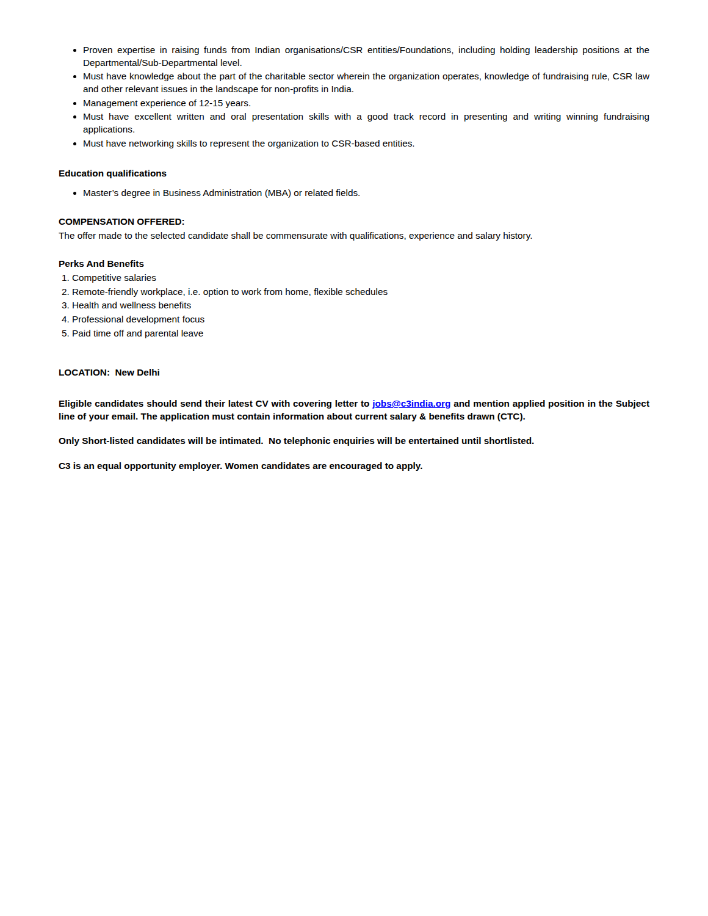Proven expertise in raising funds from Indian organisations/CSR entities/Foundations, including holding leadership positions at the Departmental/Sub-Departmental level.
Must have knowledge about the part of the charitable sector wherein the organization operates, knowledge of fundraising rule, CSR law and other relevant issues in the landscape for non-profits in India.
Management experience of 12-15 years.
Must have excellent written and oral presentation skills with a good track record in presenting and writing winning fundraising applications.
Must have networking skills to represent the organization to CSR-based entities.
Education qualifications
Master’s degree in Business Administration (MBA) or related fields.
COMPENSATION OFFERED:
The offer made to the selected candidate shall be commensurate with qualifications, experience and salary history.
Perks And Benefits
Competitive salaries
Remote-friendly workplace, i.e. option to work from home, flexible schedules
Health and wellness benefits
Professional development focus
Paid time off and parental leave
LOCATION: New Delhi
Eligible candidates should send their latest CV with covering letter to jobs@c3india.org and mention applied position in the Subject line of your email. The application must contain information about current salary & benefits drawn (CTC).
Only Short-listed candidates will be intimated. No telephonic enquiries will be entertained until shortlisted.
C3 is an equal opportunity employer. Women candidates are encouraged to apply.